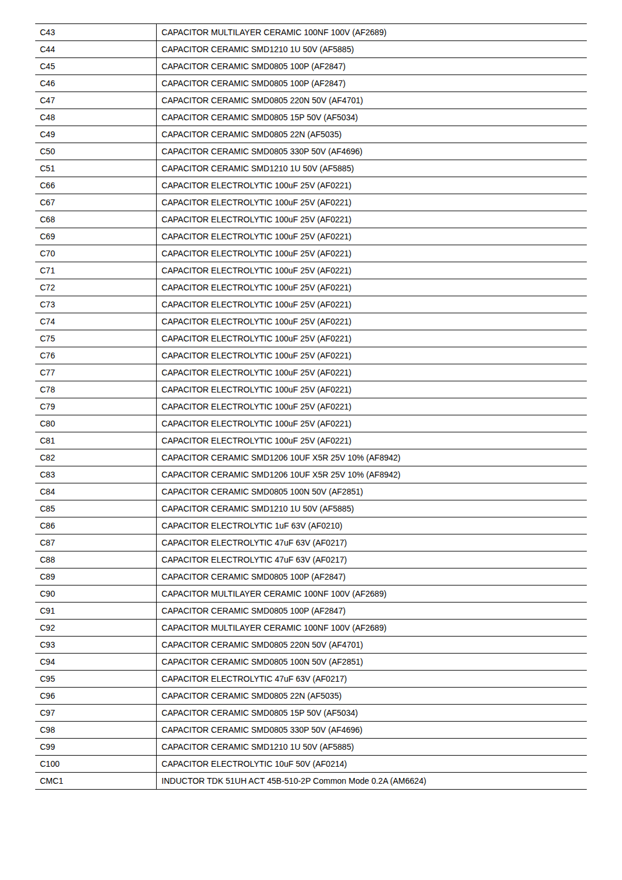| C43 | CAPACITOR MULTILAYER CERAMIC 100NF 100V (AF2689) |
| C44 | CAPACITOR CERAMIC SMD1210 1U 50V (AF5885) |
| C45 | CAPACITOR CERAMIC SMD0805 100P (AF2847) |
| C46 | CAPACITOR CERAMIC SMD0805 100P (AF2847) |
| C47 | CAPACITOR CERAMIC SMD0805 220N 50V (AF4701) |
| C48 | CAPACITOR CERAMIC SMD0805 15P 50V (AF5034) |
| C49 | CAPACITOR CERAMIC SMD0805 22N (AF5035) |
| C50 | CAPACITOR CERAMIC SMD0805 330P 50V (AF4696) |
| C51 | CAPACITOR CERAMIC SMD1210 1U 50V (AF5885) |
| C66 | CAPACITOR ELECTROLYTIC 100uF 25V (AF0221) |
| C67 | CAPACITOR ELECTROLYTIC 100uF 25V (AF0221) |
| C68 | CAPACITOR ELECTROLYTIC 100uF 25V (AF0221) |
| C69 | CAPACITOR ELECTROLYTIC 100uF 25V (AF0221) |
| C70 | CAPACITOR ELECTROLYTIC 100uF 25V (AF0221) |
| C71 | CAPACITOR ELECTROLYTIC 100uF 25V (AF0221) |
| C72 | CAPACITOR ELECTROLYTIC 100uF 25V (AF0221) |
| C73 | CAPACITOR ELECTROLYTIC 100uF 25V (AF0221) |
| C74 | CAPACITOR ELECTROLYTIC 100uF 25V (AF0221) |
| C75 | CAPACITOR ELECTROLYTIC 100uF 25V (AF0221) |
| C76 | CAPACITOR ELECTROLYTIC 100uF 25V (AF0221) |
| C77 | CAPACITOR ELECTROLYTIC 100uF 25V (AF0221) |
| C78 | CAPACITOR ELECTROLYTIC 100uF 25V (AF0221) |
| C79 | CAPACITOR ELECTROLYTIC 100uF 25V (AF0221) |
| C80 | CAPACITOR ELECTROLYTIC 100uF 25V (AF0221) |
| C81 | CAPACITOR ELECTROLYTIC 100uF 25V (AF0221) |
| C82 | CAPACITOR CERAMIC SMD1206 10UF X5R 25V 10% (AF8942) |
| C83 | CAPACITOR CERAMIC SMD1206 10UF X5R 25V 10% (AF8942) |
| C84 | CAPACITOR CERAMIC SMD0805 100N 50V (AF2851) |
| C85 | CAPACITOR CERAMIC SMD1210 1U 50V (AF5885) |
| C86 | CAPACITOR ELECTROLYTIC 1uF 63V (AF0210) |
| C87 | CAPACITOR ELECTROLYTIC 47uF 63V (AF0217) |
| C88 | CAPACITOR ELECTROLYTIC 47uF 63V (AF0217) |
| C89 | CAPACITOR CERAMIC SMD0805 100P (AF2847) |
| C90 | CAPACITOR MULTILAYER CERAMIC 100NF 100V (AF2689) |
| C91 | CAPACITOR CERAMIC SMD0805 100P (AF2847) |
| C92 | CAPACITOR MULTILAYER CERAMIC 100NF 100V (AF2689) |
| C93 | CAPACITOR CERAMIC SMD0805 220N 50V (AF4701) |
| C94 | CAPACITOR CERAMIC SMD0805 100N 50V (AF2851) |
| C95 | CAPACITOR ELECTROLYTIC 47uF 63V (AF0217) |
| C96 | CAPACITOR CERAMIC SMD0805 22N (AF5035) |
| C97 | CAPACITOR CERAMIC SMD0805 15P 50V (AF5034) |
| C98 | CAPACITOR CERAMIC SMD0805 330P 50V (AF4696) |
| C99 | CAPACITOR CERAMIC SMD1210 1U 50V (AF5885) |
| C100 | CAPACITOR ELECTROLYTIC 10uF 50V (AF0214) |
| CMC1 | INDUCTOR TDK 51UH ACT 45B-510-2P Common Mode 0.2A (AM6624) |